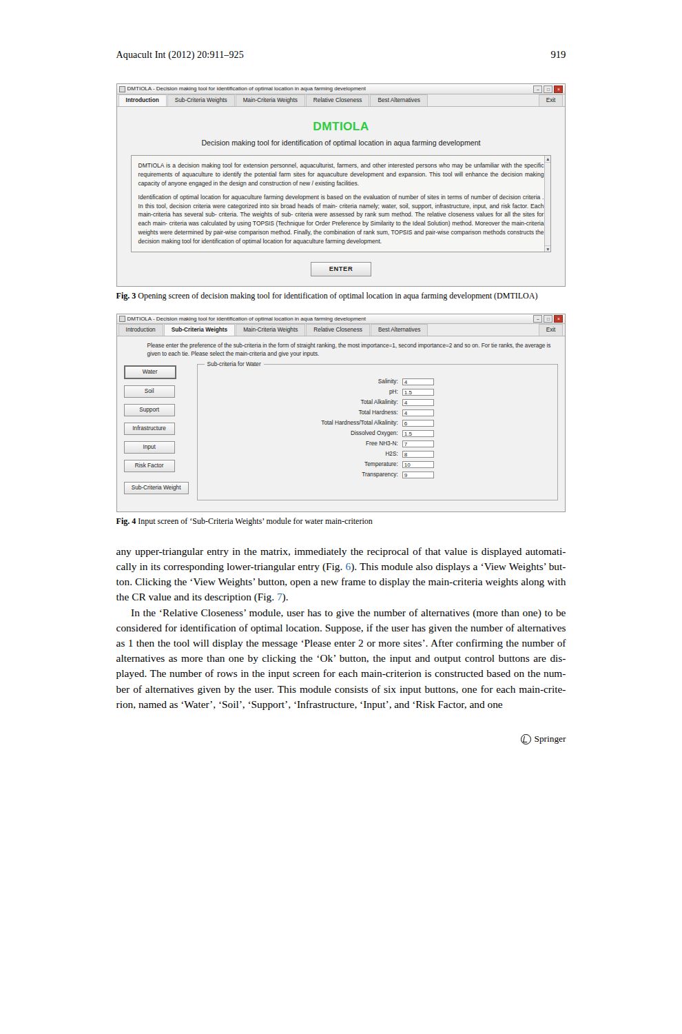Aquacult Int (2012) 20:911–925 919
DMTIOLA - Decision making tool for identification of optimal location in aqua farming development –□×
Introduction
Sub-Criteria Weights
Main-Criteria Weights
Relative Closeness
Best Alternatives
Exit
DMTIOLA
Decision making tool for identification of optimal location in aqua farming development
▲
▼
DMTIOLA is a decision making tool for extension personnel, aquaculturist, farmers, and other interested persons who may be unfamiliar with the specific requirements of aquaculture to identify the potential farm sites for aquaculture development and expansion. This tool will enhance the decision making capacity of anyone engaged in the design and construction of new / existing facilities.
Identification of optimal location for aquaculture farming development is based on the evaluation of number of sites in terms of number of decision criteria . In this tool, decision criteria were categorized into six broad heads of main- criteria namely; water, soil, support, infrastructure, input, and risk factor. Each main-criteria has several sub- criteria. The weights of sub- criteria were assessed by rank sum method. The relative closeness values for all the sites for each main- criteria was calculated by using TOPSIS (Technique for Order Preference by Similarity to the Ideal Solution) method. Moreover the main-criteria weights were determined by pair-wise comparison method. Finally, the combination of rank sum, TOPSIS and pair-wise comparison methods constructs the decision making tool for identification of optimal location for aquaculture farming development.
ENTER
Fig. 3 Opening screen of decision making tool for identification of optimal location in aqua farming development (DMTILOA)
DMTIOLA - Decision making tool for identification of optimal location in aqua farming development –□×
Introduction
Sub-Criteria Weights
Main-Criteria Weights
Relative Closeness
Best Alternatives
Exit
Please enter the preference of the sub-criteria in the form of straight ranking, the most importance=1, second importance=2 and so on. For tie ranks, the average is given to each tie. Please select the main-criteria and give your inputs.
Water Soil Support Infrastructure Input Risk Factor Sub-Criteria Weight
Sub-criteria for Water
| Salinity: | 4 |
| pH: | 1.5 |
| Total Alkalinity: | 4 |
| Total Hardness: | 4 |
| Total Hardness/Total Alkalinity: | 6 |
| Dissolved Oxygen: | 1.5 |
| Free NH3-N: | 7 |
| H2S: | 8 |
| Temperature: | 10 |
| Transparency: | 9 |
Fig. 4 Input screen of ‘Sub-Criteria Weights’ module for water main-criterion
any upper-triangular entry in the matrix, immediately the reciprocal of that value is displayed automatically in its corresponding lower-triangular entry (Fig. 6). This module also displays a ‘View Weights’ button. Clicking the ‘View Weights’ button, open a new frame to display the main-criteria weights along with the CR value and its description (Fig. 7).
In the ‘Relative Closeness’ module, user has to give the number of alternatives (more than one) to be considered for identification of optimal location. Suppose, if the user has given the number of alternatives as 1 then the tool will display the message ‘Please enter 2 or more sites’. After confirming the number of alternatives as more than one by clicking the ‘Ok’ button, the input and output control buttons are displayed. The number of rows in the input screen for each main-criterion is constructed based on the number of alternatives given by the user. This module consists of six input buttons, one for each main-criterion, named as ‘Water’, ‘Soil’, ‘Support’, ‘Infrastructure, ‘Input’, and ‘Risk Factor, and one
Springer